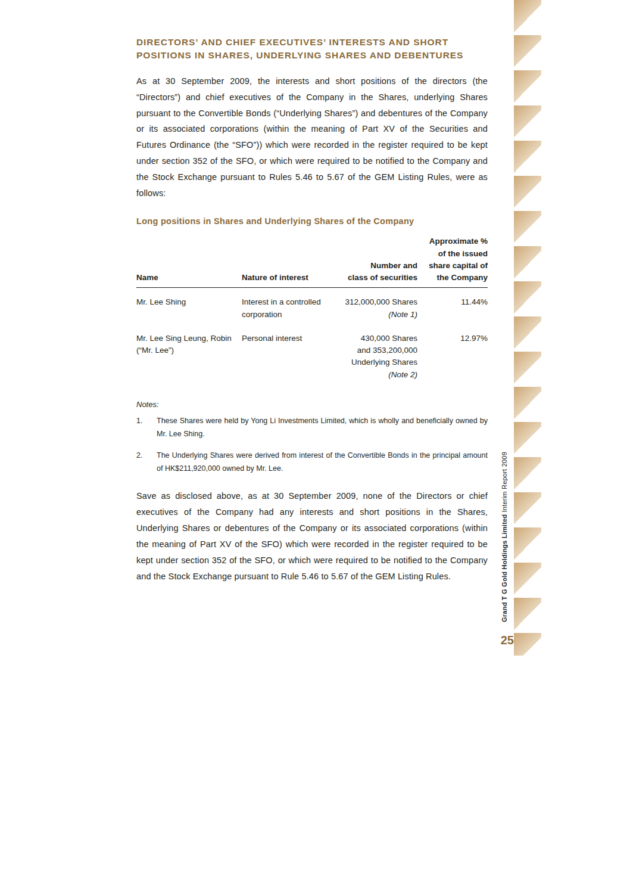Directors’ and Chief Executives’ Interests and Short Positions in Shares, Underlying Shares and Debentures
As at 30 September 2009, the interests and short positions of the directors (the “Directors”) and chief executives of the Company in the Shares, underlying Shares pursuant to the Convertible Bonds (“Underlying Shares”) and debentures of the Company or its associated corporations (within the meaning of Part XV of the Securities and Futures Ordinance (the “SFO”)) which were recorded in the register required to be kept under section 352 of the SFO, or which were required to be notified to the Company and the Stock Exchange pursuant to Rules 5.46 to 5.67 of the GEM Listing Rules, were as follows:
Long positions in Shares and Underlying Shares of the Company
| Name | Nature of interest | Number and class of securities | Approximate % of the issued share capital of the Company |
| --- | --- | --- | --- |
| Mr. Lee Shing | Interest in a controlled corporation | 312,000,000 Shares (Note 1) | 11.44% |
| Mr. Lee Sing Leung, Robin (“Mr. Lee”) | Personal interest | 430,000 Shares and 353,200,000 Underlying Shares (Note 2) | 12.97% |
Notes:
These Shares were held by Yong Li Investments Limited, which is wholly and beneficially owned by Mr. Lee Shing.
The Underlying Shares were derived from interest of the Convertible Bonds in the principal amount of HK$211,920,000 owned by Mr. Lee.
Save as disclosed above, as at 30 September 2009, none of the Directors or chief executives of the Company had any interests and short positions in the Shares, Underlying Shares or debentures of the Company or its associated corporations (within the meaning of Part XV of the SFO) which were recorded in the register required to be kept under section 352 of the SFO, or which were required to be notified to the Company and the Stock Exchange pursuant to Rule 5.46 to 5.67 of the GEM Listing Rules.
Grand T G Gold Holdings Limited Interim Report 2009
25